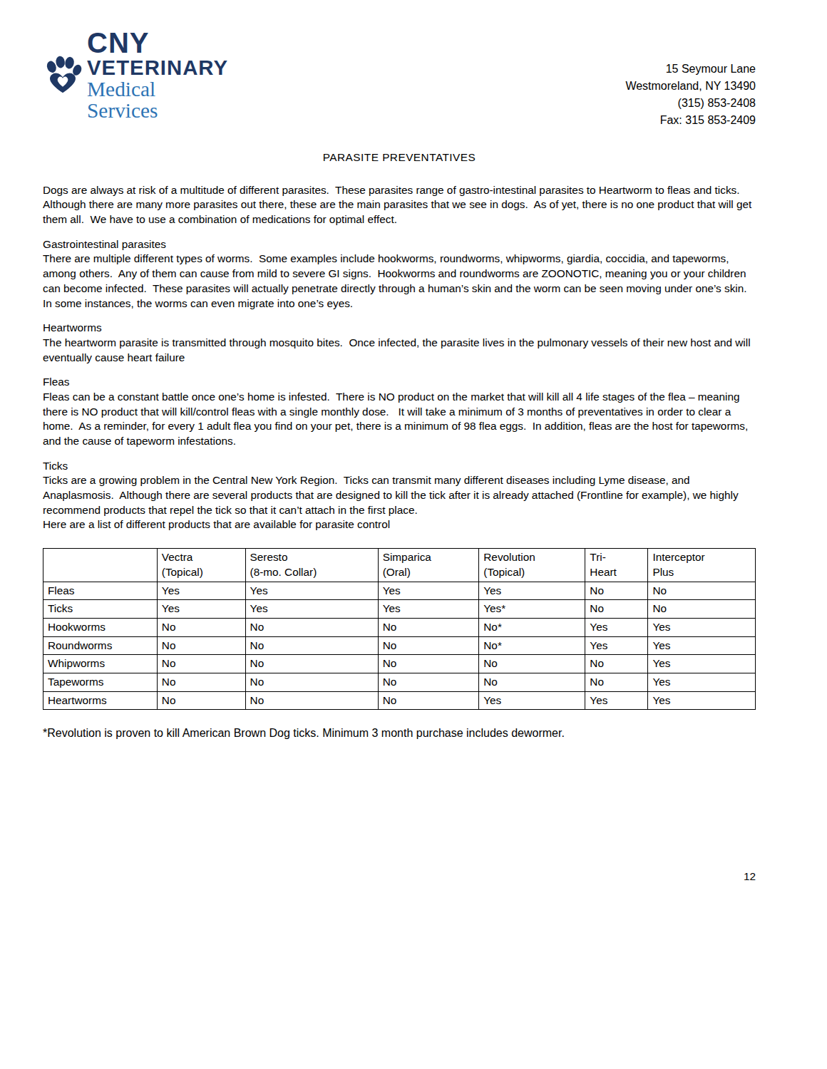CNY VETERINARY Medical Services
15 Seymour Lane
Westmoreland, NY 13490
(315) 853-2408
Fax: 315 853-2409
PARASITE PREVENTATIVES
Dogs are always at risk of a multitude of different parasites. These parasites range of gastro-intestinal parasites to Heartworm to fleas and ticks. Although there are many more parasites out there, these are the main parasites that we see in dogs. As of yet, there is no one product that will get them all. We have to use a combination of medications for optimal effect.
Gastrointestinal parasites
There are multiple different types of worms. Some examples include hookworms, roundworms, whipworms, giardia, coccidia, and tapeworms, among others. Any of them can cause from mild to severe GI signs. Hookworms and roundworms are ZOONOTIC, meaning you or your children can become infected. These parasites will actually penetrate directly through a human’s skin and the worm can be seen moving under one’s skin. In some instances, the worms can even migrate into one’s eyes.
Heartworms
The heartworm parasite is transmitted through mosquito bites. Once infected, the parasite lives in the pulmonary vessels of their new host and will eventually cause heart failure
Fleas
Fleas can be a constant battle once one’s home is infested. There is NO product on the market that will kill all 4 life stages of the flea – meaning there is NO product that will kill/control fleas with a single monthly dose. It will take a minimum of 3 months of preventatives in order to clear a home. As a reminder, for every 1 adult flea you find on your pet, there is a minimum of 98 flea eggs. In addition, fleas are the host for tapeworms, and the cause of tapeworm infestations.
Ticks
Ticks are a growing problem in the Central New York Region. Ticks can transmit many different diseases including Lyme disease, and Anaplasmosis. Although there are several products that are designed to kill the tick after it is already attached (Frontline for example), we highly recommend products that repel the tick so that it can’t attach in the first place.
Here are a list of different products that are available for parasite control
| | Vectra (Topical) | Seresto (8-mo. Collar) | Simparica (Oral) | Revolution (Topical) | Tri- Heart | Interceptor Plus |
| --- | --- | --- | --- | --- | --- | --- |
| Fleas | Yes | Yes | Yes | Yes | No | No |
| Ticks | Yes | Yes | Yes | Yes* | No | No |
| Hookworms | No | No | No | No* | Yes | Yes |
| Roundworms | No | No | No | No* | Yes | Yes |
| Whipworms | No | No | No | No | No | Yes |
| Tapeworms | No | No | No | No | No | Yes |
| Heartworms | No | No | No | Yes | Yes | Yes |
*Revolution is proven to kill American Brown Dog ticks. Minimum 3 month purchase includes dewormer.
12